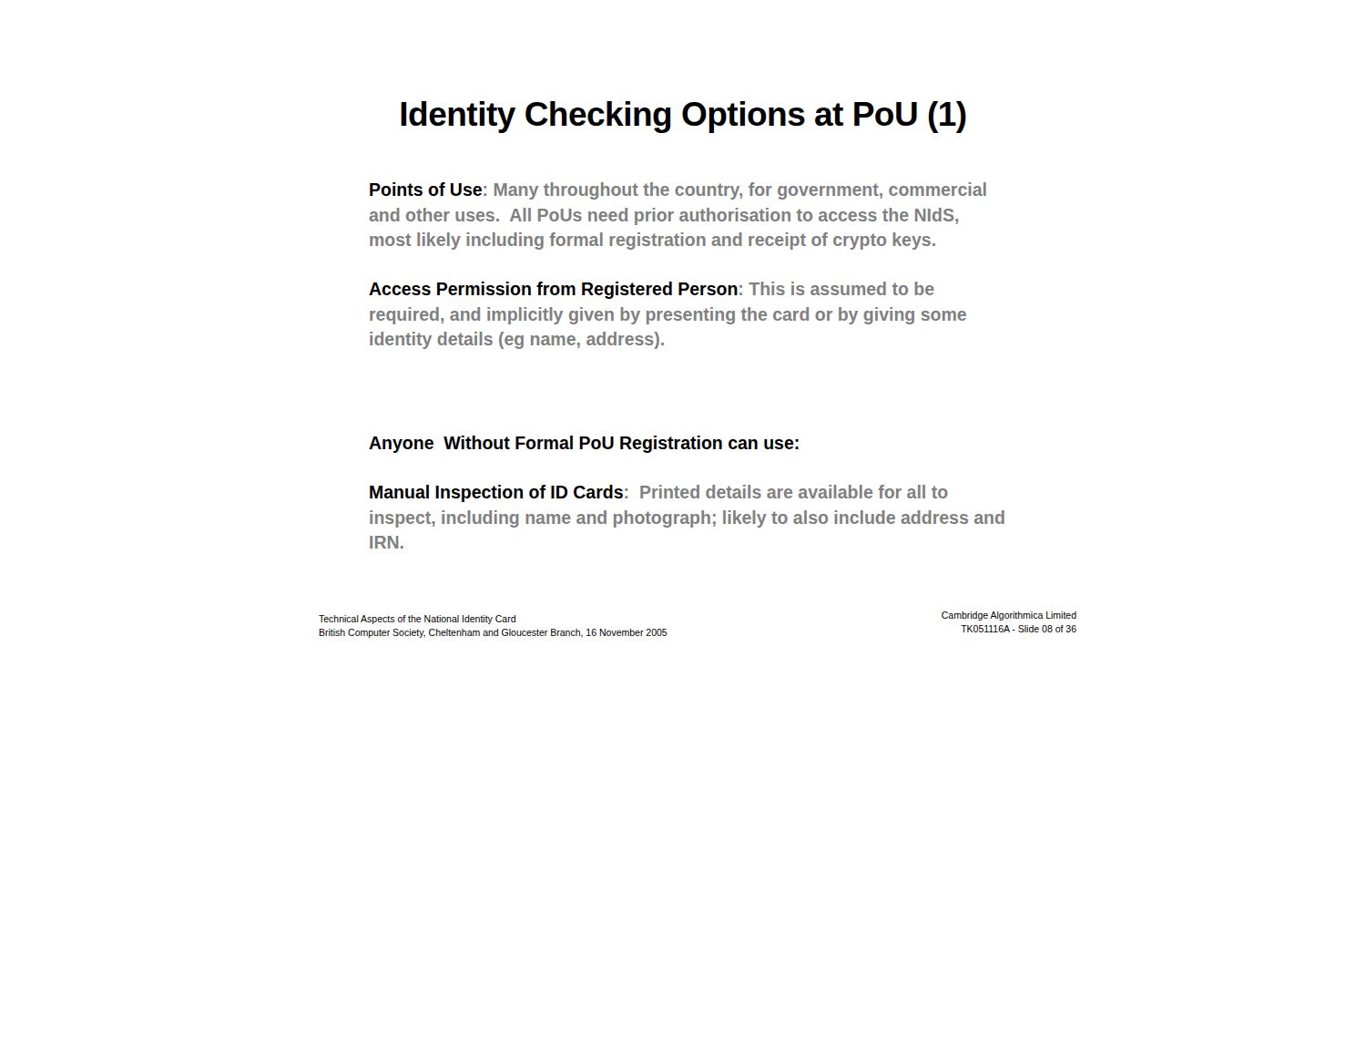Identity Checking Options at PoU (1)
Points of Use: Many throughout the country, for government, commercial and other uses. All PoUs need prior authorisation to access the NIdS, most likely including formal registration and receipt of crypto keys.
Access Permission from Registered Person: This is assumed to be required, and implicitly given by presenting the card or by giving some identity details (eg name, address).
Anyone Without Formal PoU Registration can use:
Manual Inspection of ID Cards: Printed details are available for all to inspect, including name and photograph; likely to also include address and IRN.
Technical Aspects of the National Identity Card
British Computer Society, Cheltenham and Gloucester Branch, 16 November 2005
Cambridge Algorithmica Limited
TK051116A - Slide 08 of 36